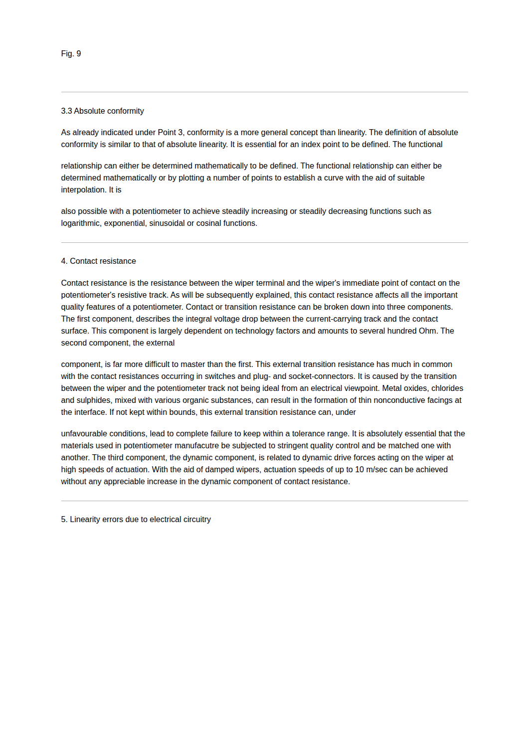Fig. 9
3.3 Absolute conformity
As already indicated under Point 3, conformity is a more general concept than linearity. The definition of absolute conformity is similar to that of absolute linearity. It is essential for an index point to be defined. The functional
relationship can either be determined mathematically to be defined. The functional relationship can either be determined mathematically or by plotting a number of points to establish a curve with the aid of suitable interpolation. It is
also possible with a potentiometer to achieve steadily increasing or steadily decreasing functions such as logarithmic, exponential, sinusoidal or cosinal functions.
4. Contact resistance
Contact resistance is the resistance between the wiper terminal and the wiper's immediate point of contact on the potentiometer's resistive track. As will be subsequently explained, this contact resistance affects all the important quality features of a potentiometer. Contact or transition resistance can be broken down into three components. The first component, describes the integral voltage drop between the current-carrying track and the contact surface. This component is largely dependent on technology factors and amounts to several hundred Ohm. The second component, the external
component, is far more difficult to master than the first. This external transition resistance has much in common with the contact resistances occurring in switches and plug- and socket-connectors. It is caused by the transition between the wiper and the potentiometer track not being ideal from an electrical viewpoint. Metal oxides, chlorides and sulphides, mixed with various organic substances, can result in the formation of thin nonconductive facings at the interface. If not kept within bounds, this external transition resistance can, under
unfavourable conditions, lead to complete failure to keep within a tolerance range. It is absolutely essential that the materials used in potentiometer manufacutre be subjected to stringent quality control and be matched one with another. The third component, the dynamic component, is related to dynamic drive forces acting on the wiper at high speeds of actuation. With the aid of damped wipers, actuation speeds of up to 10 m/sec can be achieved without any appreciable increase in the dynamic component of contact resistance.
5. Linearity errors due to electrical circuitry